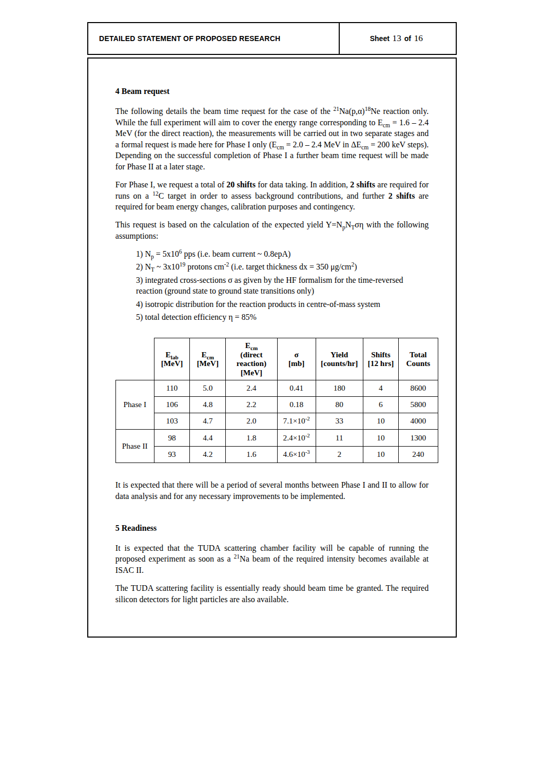DETAILED STATEMENT OF PROPOSED RESEARCH
Sheet 13 of 16
4 Beam request
The following details the beam time request for the case of the 21Na(p,α)18Ne reaction only. While the full experiment will aim to cover the energy range corresponding to Ecm = 1.6 – 2.4 MeV (for the direct reaction), the measurements will be carried out in two separate stages and a formal request is made here for Phase I only (Ecm = 2.0 – 2.4 MeV in ΔEcm = 200 keV steps). Depending on the successful completion of Phase I a further beam time request will be made for Phase II at a later stage.
For Phase I, we request a total of 20 shifts for data taking. In addition, 2 shifts are required for runs on a 12C target in order to assess background contributions, and further 2 shifts are required for beam energy changes, calibration purposes and contingency.
This request is based on the calculation of the expected yield Y=NpNTση with the following assumptions:
1) Np = 5x106 pps (i.e. beam current ~ 0.8epA)
2) NT ~ 3x1019 protons cm-2 (i.e. target thickness dx = 350 μg/cm2)
3) integrated cross-sections σ as given by the HF formalism for the time-reversed reaction (ground state to ground state transitions only)
4) isotropic distribution for the reaction products in centre-of-mass system
5) total detection efficiency η = 85%
| | E lab [MeV] | E cm [MeV] | E cm (direct reaction) [MeV] | σ [mb] | Yield [counts/hr] | Shifts [12 hrs] | Total Counts |
| --- | --- | --- | --- | --- | --- | --- | --- |
| Phase I | 110 | 5.0 | 2.4 | 0.41 | 180 | 4 | 8600 |
| 106 | 4.8 | 2.2 | 0.18 | 80 | 6 | 5800 |
| 103 | 4.7 | 2.0 | 7.1×10 -2 | 33 | 10 | 4000 |
| Phase II | 98 | 4.4 | 1.8 | 2.4×10 -2 | 11 | 10 | 1300 |
| 93 | 4.2 | 1.6 | 4.6×10 -3 | 2 | 10 | 240 |
It is expected that there will be a period of several months between Phase I and II to allow for data analysis and for any necessary improvements to be implemented.
5 Readiness
It is expected that the TUDA scattering chamber facility will be capable of running the proposed experiment as soon as a 21Na beam of the required intensity becomes available at ISAC II.
The TUDA scattering facility is essentially ready should beam time be granted. The required silicon detectors for light particles are also available.